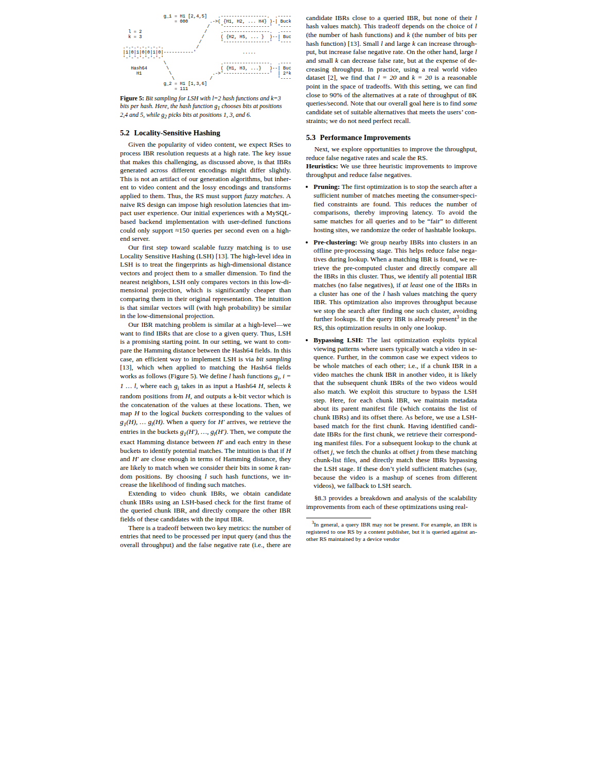g_1 = H1 [2,4,5]    .-----------------.  .--------.
                    = 000        .->( {H1, H2, ... H4} )-| Bucket 1|
                                /    '-----------------'  '--------'
   l = 2                       /     .-----------------.  .--------.
   k = 3                      /      ( {H2, H5, ... }  )--| Bucket 2|
                             /       '-----------------'  '--------'
 .-.-.-.-.-.-.-.            /
 |1|0|1|0|0|1|0|-----------'                 .....
 '-'-'-'-'-'-'-'
                \                    .-----------------.  .--------.
    Hash64       \                   ( {H1, H3, ...}   )--| Bucket  |
      H1          \               .->'-----------------'  | 2^k = 8 |
                   \             /                        '--------'
                g_2 = H1 [1,3,6]
                    = 111
Figure 5: Bit sampling for LSH with l=2 hash functions and k=3 bits per hash. Here, the hash function g1 chooses bits at positions 2,4 and 5, while g2 picks bits at positions 1, 3, and 6.
5.2 Locality-Sensitive Hashing
Given the popularity of video content, we expect RSes to process IBR resolution requests at a high rate. The key issue that makes this challenging, as discussed above, is that IBRs generated across different encodings might differ slightly. This is not an artifact of our generation algorithms, but inherent to video content and the lossy encodings and transforms applied to them. Thus, the RS must support fuzzy matches. A naive RS design can impose high resolution latencies that impact user experience. Our initial experiences with a MySQL-based backend implementation with user-defined functions could only support ≈150 queries per second even on a high-end server.
Our first step toward scalable fuzzy matching is to use Locality Sensitive Hashing (LSH) [13]. The high-level idea in LSH is to treat the fingerprints as high-dimensional distance vectors and project them to a smaller dimension. To find the nearest neighbors, LSH only compares vectors in this low-dimensional projection, which is significantly cheaper than comparing them in their original representation. The intuition is that similar vectors will (with high probability) be similar in the low-dimensional projection.
Our IBR matching problem is similar at a high-level—we want to find IBRs that are close to a given query. Thus, LSH is a promising starting point. In our setting, we want to compare the Hamming distance between the Hash64 fields. In this case, an efficient way to implement LSH is via bit sampling [13], which when applied to matching the Hash64 fields works as follows (Figure 5). We define l hash functions gi, i = 1 … l, where each gi takes in as input a Hash64 H, selects k random positions from H, and outputs a k-bit vector which is the concatenation of the values at these locations. Then, we map H to the logical buckets corresponding to the values of g1(H), … gl(H). When a query for H′ arrives, we retrieve the entries in the buckets g1(H′), …, gl(H′). Then, we compute the exact Hamming distance between H′ and each entry in these buckets to identify potential matches. The intuition is that if H and H′ are close enough in terms of Hamming distance, they are likely to match when we consider their bits in some k random positions. By choosing l such hash functions, we increase the likelihood of finding such matches.
Extending to video chunk IBRs, we obtain candidate chunk IBRs using an LSH-based check for the first frame of the queried chunk IBR, and directly compare the other IBR fields of these candidates with the input IBR.
There is a tradeoff between two key metrics: the number of entries that need to be processed per input query (and thus the overall throughput) and the false negative rate (i.e., there are candidate IBRs close to a queried IBR, but none of their l hash values match). This tradeoff depends on the choice of l (the number of hash functions) and k (the number of bits per hash function) [13]. Small l and large k can increase throughput, but increase false negative rate. On the other hand, large l and small k can decrease false rate, but at the expense of decreasing throughput. In practice, using a real world video dataset [2], we find that l = 20 and k = 20 is a reasonable point in the space of tradeoffs. With this setting, we can find close to 90% of the alternatives at a rate of throughput of 8K queries/second. Note that our overall goal here is to find some candidate set of suitable alternatives that meets the users’ constraints; we do not need perfect recall.
5.3 Performance Improvements
Next, we explore opportunities to improve the throughput, reduce false negative rates and scale the RS.
Heuristics: We use three heuristic improvements to improve throughput and reduce false negatives.
Pruning: The first optimization is to stop the search after a sufficient number of matches meeting the consumer-specified constraints are found. This reduces the number of comparisons, thereby improving latency. To avoid the same matches for all queries and to be “fair” to different hosting sites, we randomize the order of hashtable lookups.
Pre-clustering: We group nearby IBRs into clusters in an offline pre-processing stage. This helps reduce false negatives during lookup. When a matching IBR is found, we retrieve the pre-computed cluster and directly compare all the IBRs in this cluster. Thus, we identify all potential IBR matches (no false negatives), if at least one of the IBRs in a cluster has one of the l hash values matching the query IBR. This optimization also improves throughput because we stop the search after finding one such cluster, avoiding further lookups. If the query IBR is already present3 in the RS, this optimization results in only one lookup.
Bypassing LSH: The last optimization exploits typical viewing patterns where users typically watch a video in sequence. Further, in the common case we expect videos to be whole matches of each other; i.e., if a chunk IBR in a video matches the chunk IBR in another video, it is likely that the subsequent chunk IBRs of the two videos would also match. We exploit this structure to bypass the LSH step. Here, for each chunk IBR, we maintain metadata about its parent manifest file (which contains the list of chunk IBRs) and its offset there. As before, we use a LSH-based match for the first chunk. Having identified candidate IBRs for the first chunk, we retrieve their corresponding manifest files. For a subsequent lookup to the chunk at offset j, we fetch the chunks at offset j from these matching chunk-list files, and directly match these IBRs bypassing the LSH stage. If these don’t yield sufficient matches (say, because the video is a mashup of scenes from different videos), we fallback to LSH search.
§8.3 provides a breakdown and analysis of the scalability improvements from each of these optimizations using real-
3In general, a query IBR may not be present. For example, an IBR is registered to one RS by a content publisher, but it is queried against another RS maintained by a device vendor